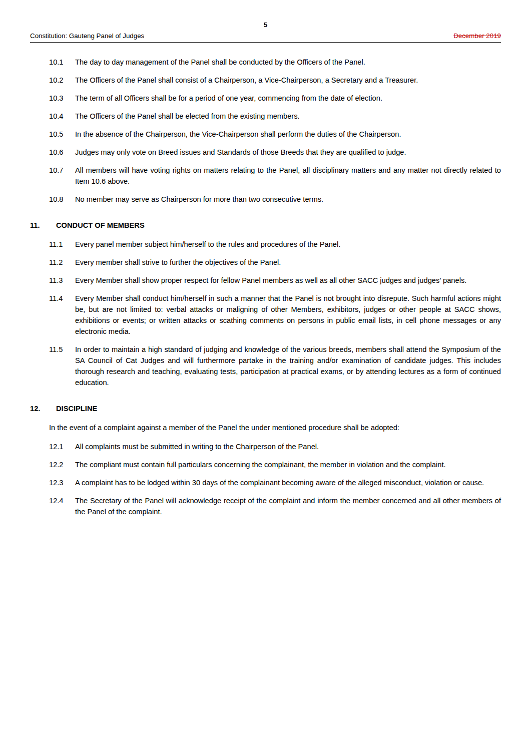5
Constitution: Gauteng Panel of Judges December 2019
10.1 The day to day management of the Panel shall be conducted by the Officers of the Panel.
10.2 The Officers of the Panel shall consist of a Chairperson, a Vice-Chairperson, a Secretary and a Treasurer.
10.3 The term of all Officers shall be for a period of one year, commencing from the date of election.
10.4 The Officers of the Panel shall be elected from the existing members.
10.5 In the absence of the Chairperson, the Vice-Chairperson shall perform the duties of the Chairperson.
10.6 Judges may only vote on Breed issues and Standards of those Breeds that they are qualified to judge.
10.7 All members will have voting rights on matters relating to the Panel, all disciplinary matters and any matter not directly related to Item 10.6 above.
10.8 No member may serve as Chairperson for more than two consecutive terms.
11. CONDUCT OF MEMBERS
11.1 Every panel member subject him/herself to the rules and procedures of the Panel.
11.2 Every member shall strive to further the objectives of the Panel.
11.3 Every Member shall show proper respect for fellow Panel members as well as all other SACC judges and judges’ panels.
11.4 Every Member shall conduct him/herself in such a manner that the Panel is not brought into disrepute. Such harmful actions might be, but are not limited to: verbal attacks or maligning of other Members, exhibitors, judges or other people at SACC shows, exhibitions or events; or written attacks or scathing comments on persons in public email lists, in cell phone messages or any electronic media.
11.5 In order to maintain a high standard of judging and knowledge of the various breeds, members shall attend the Symposium of the SA Council of Cat Judges and will furthermore partake in the training and/or examination of candidate judges. This includes thorough research and teaching, evaluating tests, participation at practical exams, or by attending lectures as a form of continued education.
12. DISCIPLINE
In the event of a complaint against a member of the Panel the under mentioned procedure shall be adopted:
12.1 All complaints must be submitted in writing to the Chairperson of the Panel.
12.2 The compliant must contain full particulars concerning the complainant, the member in violation and the complaint.
12.3 A complaint has to be lodged within 30 days of the complainant becoming aware of the alleged misconduct, violation or cause.
12.4 The Secretary of the Panel will acknowledge receipt of the complaint and inform the member concerned and all other members of the Panel of the complaint.